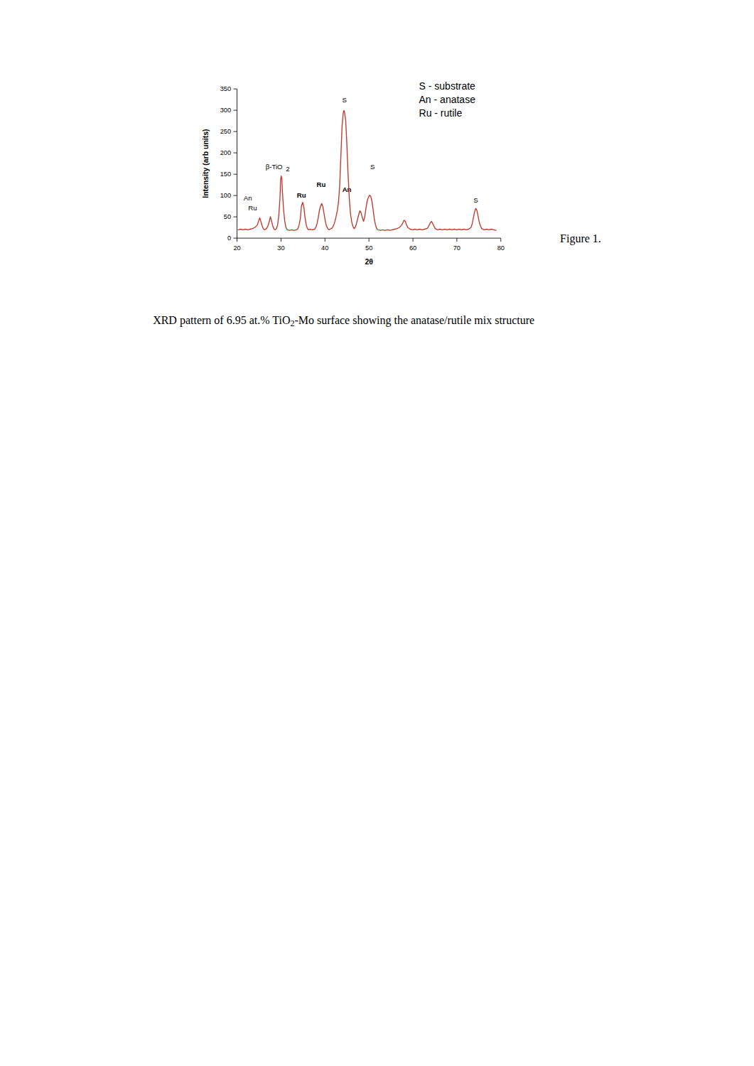S - substrate
An - anatase
Ru - rutile
0 50 100 150 200 250 300 350 20 30 40 50 60 70 80 2θ Intensity (arb units) β-TiO 2 An Ru Ru Ru An S S S
Figure 1.
XRD pattern of 6.95 at.% TiO2-Mo surface showing the anatase/rutile mix structure